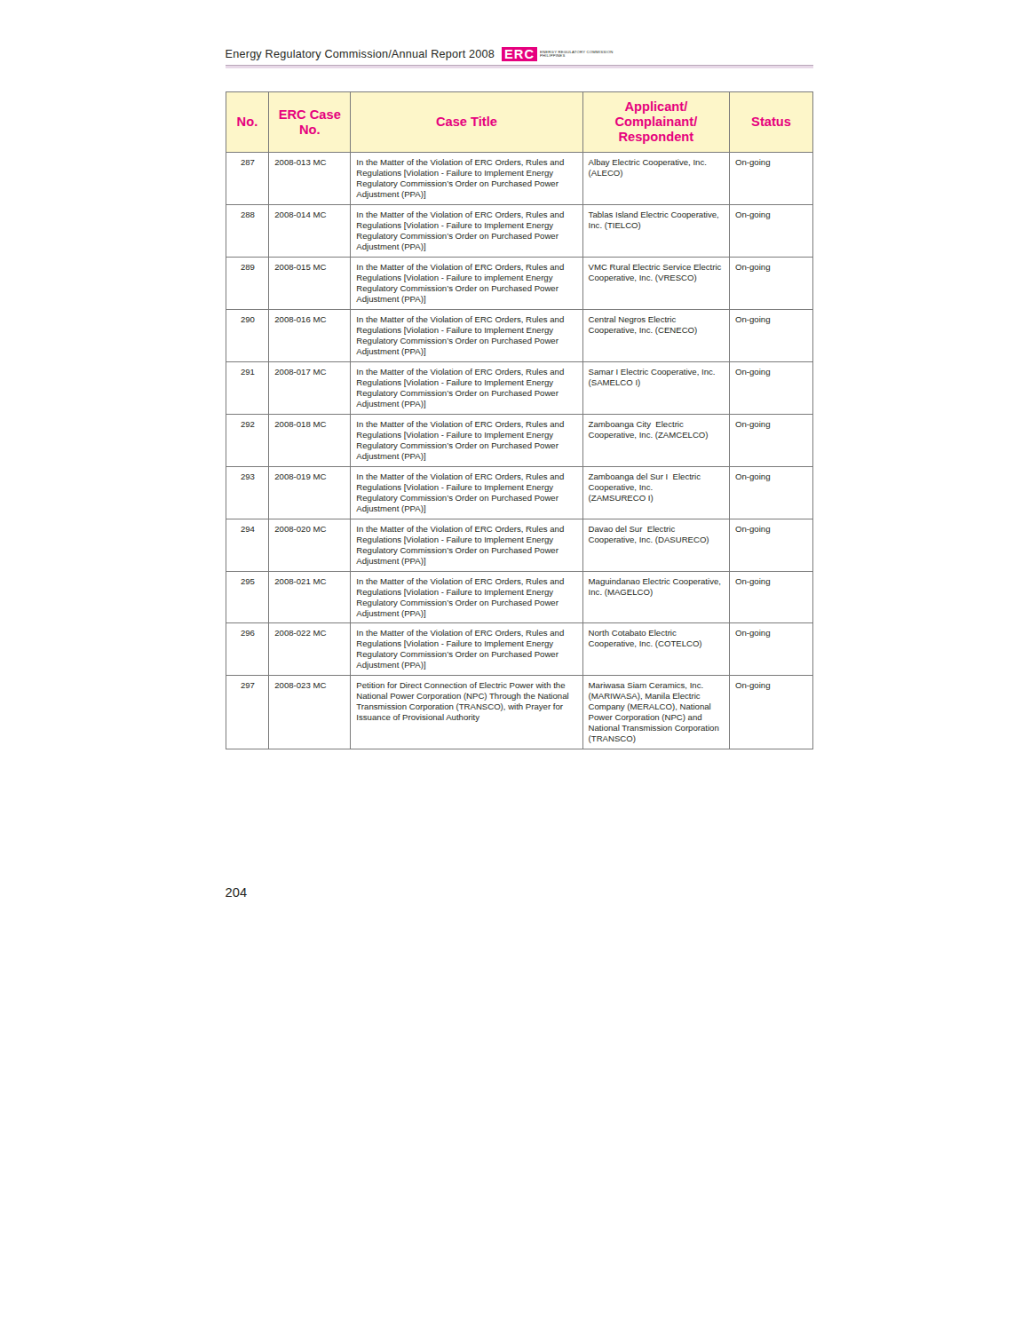Energy Regulatory Commission/Annual Report 2008 ERC ENERGY REGULATORY COMMISSION
PHILIPPINES
| No. | ERC Case No. | Case Title | Applicant/ Complainant/ Respondent | Status |
| --- | --- | --- | --- | --- |
| 287 | 2008-013 MC | In the Matter of the Violation of ERC Orders, Rules and Regulations [Violation - Failure to Implement Energy Regulatory Commission’s Order on Purchased Power Adjustment (PPA)] | Albay Electric Cooperative, Inc. (ALECO) | On-going |
| 288 | 2008-014 MC | In the Matter of the Violation of ERC Orders, Rules and Regulations [Violation - Failure to Implement Energy Regulatory Commission’s Order on Purchased Power Adjustment (PPA)] | Tablas Island Electric Cooperative, Inc. (TIELCO) | On-going |
| 289 | 2008-015 MC | In the Matter of the Violation of ERC Orders, Rules and Regulations [Violation - Failure to implement Energy Regulatory Commission’s Order on Purchased Power Adjustment (PPA)] | VMC Rural Electric Service Electric Cooperative, Inc. (VRESCO) | On-going |
| 290 | 2008-016 MC | In the Matter of the Violation of ERC Orders, Rules and Regulations [Violation - Failure to Implement Energy Regulatory Commission’s Order on Purchased Power Adjustment (PPA)] | Central Negros Electric Cooperative, Inc. (CENECO) | On-going |
| 291 | 2008-017 MC | In the Matter of the Violation of ERC Orders, Rules and Regulations [Violation - Failure to Implement Energy Regulatory Commission’s Order on Purchased Power Adjustment (PPA)] | Samar I Electric Cooperative, Inc. (SAMELCO I) | On-going |
| 292 | 2008-018 MC | In the Matter of the Violation of ERC Orders, Rules and Regulations [Violation - Failure to Implement Energy Regulatory Commission’s Order on Purchased Power Adjustment (PPA)] | Zamboanga City Electric Cooperative, Inc. (ZAMCELCO) | On-going |
| 293 | 2008-019 MC | In the Matter of the Violation of ERC Orders, Rules and Regulations [Violation - Failure to Implement Energy Regulatory Commission’s Order on Purchased Power Adjustment (PPA)] | Zamboanga del Sur I Electric Cooperative, Inc. (ZAMSURECO I) | On-going |
| 294 | 2008-020 MC | In the Matter of the Violation of ERC Orders, Rules and Regulations [Violation - Failure to Implement Energy Regulatory Commission’s Order on Purchased Power Adjustment (PPA)] | Davao del Sur Electric Cooperative, Inc. (DASURECO) | On-going |
| 295 | 2008-021 MC | In the Matter of the Violation of ERC Orders, Rules and Regulations [Violation - Failure to Implement Energy Regulatory Commission’s Order on Purchased Power Adjustment (PPA)] | Maguindanao Electric Cooperative, Inc. (MAGELCO) | On-going |
| 296 | 2008-022 MC | In the Matter of the Violation of ERC Orders, Rules and Regulations [Violation - Failure to Implement Energy Regulatory Commission’s Order on Purchased Power Adjustment (PPA)] | North Cotabato Electric Cooperative, Inc. (COTELCO) | On-going |
| 297 | 2008-023 MC | Petition for Direct Connection of Electric Power with the National Power Corporation (NPC) Through the National Transmission Corporation (TRANSCO), with Prayer for Issuance of Provisional Authority | Mariwasa Siam Ceramics, Inc. (MARIWASA), Manila Electric Company (MERALCO), National Power Corporation (NPC) and National Transmission Corporation (TRANSCO) | On-going |
204